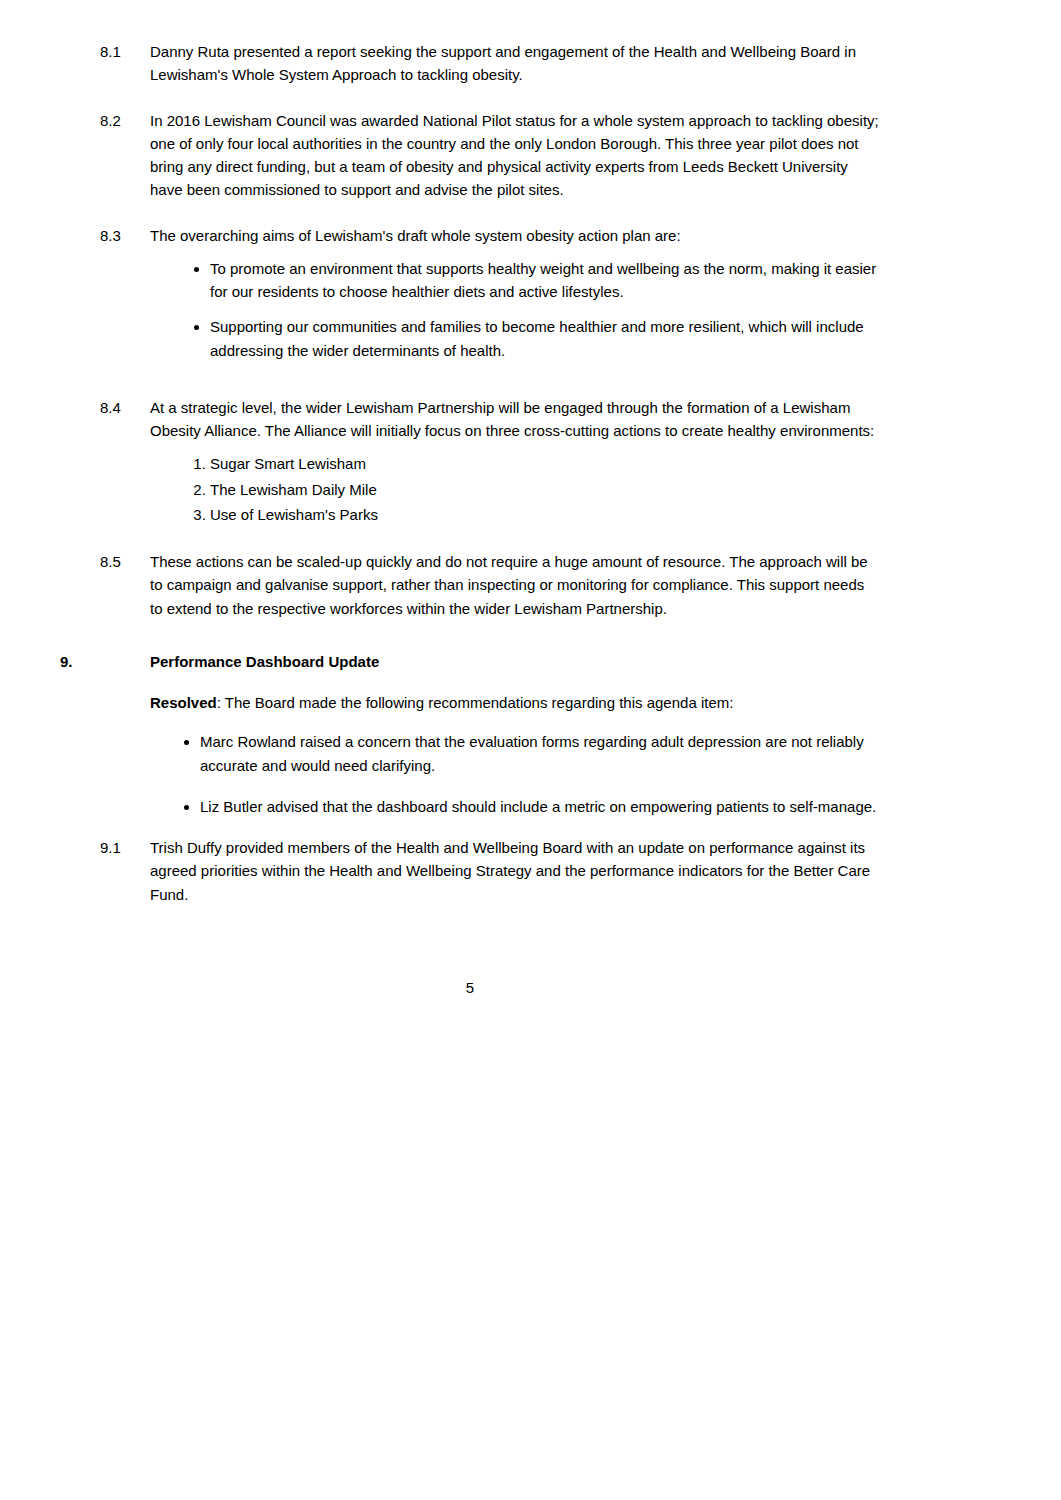8.1
Danny Ruta presented a report seeking the support and engagement of the Health and Wellbeing Board in Lewisham's Whole System Approach to tackling obesity.
8.2
In 2016 Lewisham Council was awarded National Pilot status for a whole system approach to tackling obesity; one of only four local authorities in the country and the only London Borough. This three year pilot does not bring any direct funding, but a team of obesity and physical activity experts from Leeds Beckett University have been commissioned to support and advise the pilot sites.
8.3
The overarching aims of Lewisham's draft whole system obesity action plan are:
To promote an environment that supports healthy weight and wellbeing as the norm, making it easier for our residents to choose healthier diets and active lifestyles.
Supporting our communities and families to become healthier and more resilient, which will include addressing the wider determinants of health.
8.4
At a strategic level, the wider Lewisham Partnership will be engaged through the formation of a Lewisham Obesity Alliance. The Alliance will initially focus on three cross-cutting actions to create healthy environments:
Sugar Smart Lewisham
The Lewisham Daily Mile
Use of Lewisham's Parks
8.5
These actions can be scaled-up quickly and do not require a huge amount of resource. The approach will be to campaign and galvanise support, rather than inspecting or monitoring for compliance. This support needs to extend to the respective workforces within the wider Lewisham Partnership.
9. Performance Dashboard Update
Resolved: The Board made the following recommendations regarding this agenda item:
Marc Rowland raised a concern that the evaluation forms regarding adult depression are not reliably accurate and would need clarifying.
Liz Butler advised that the dashboard should include a metric on empowering patients to self-manage.
9.1
Trish Duffy provided members of the Health and Wellbeing Board with an update on performance against its agreed priorities within the Health and Wellbeing Strategy and the performance indicators for the Better Care Fund.
5